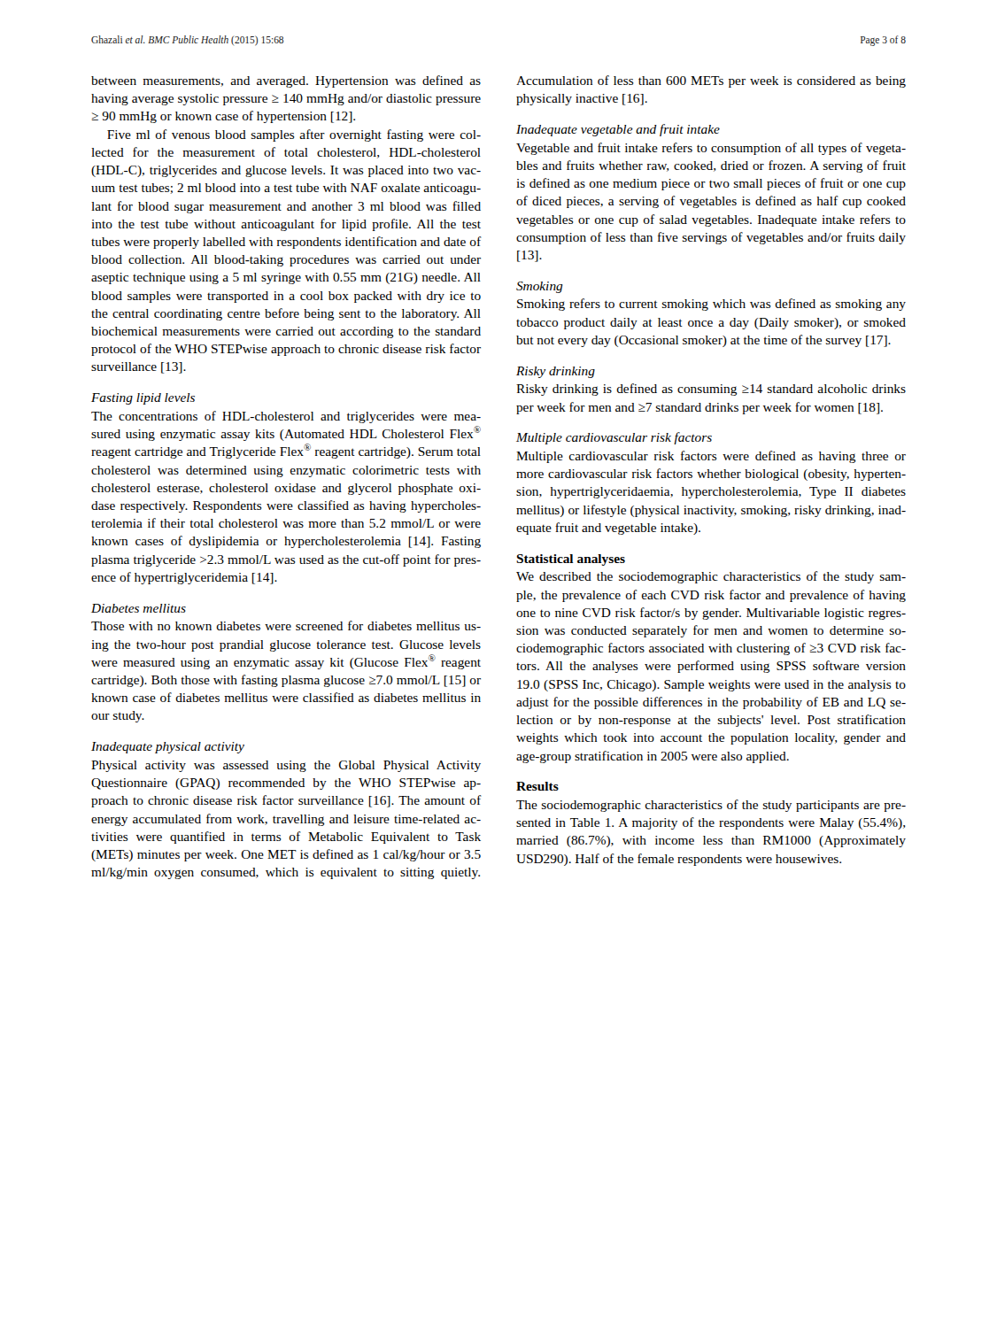Ghazali et al. BMC Public Health (2015) 15:68 Page 3 of 8
between measurements, and averaged. Hypertension was defined as having average systolic pressure ≥ 140 mmHg and/or diastolic pressure ≥ 90 mmHg or known case of hypertension [12].
Five ml of venous blood samples after overnight fasting were collected for the measurement of total cholesterol, HDL-cholesterol (HDL-C), triglycerides and glucose levels. It was placed into two vacuum test tubes; 2 ml blood into a test tube with NAF oxalate anticoagulant for blood sugar measurement and another 3 ml blood was filled into the test tube without anticoagulant for lipid profile. All the test tubes were properly labelled with respondents identification and date of blood collection. All blood-taking procedures was carried out under aseptic technique using a 5 ml syringe with 0.55 mm (21G) needle. All blood samples were transported in a cool box packed with dry ice to the central coordinating centre before being sent to the laboratory. All biochemical measurements were carried out according to the standard protocol of the WHO STEPwise approach to chronic disease risk factor surveillance [13].
Fasting lipid levels
The concentrations of HDL-cholesterol and triglycerides were measured using enzymatic assay kits (Automated HDL Cholesterol Flex® reagent cartridge and Triglyceride Flex® reagent cartridge). Serum total cholesterol was determined using enzymatic colorimetric tests with cholesterol esterase, cholesterol oxidase and glycerol phosphate oxidase respectively. Respondents were classified as having hypercholesterolemia if their total cholesterol was more than 5.2 mmol/L or were known cases of dyslipidemia or hypercholesterolemia [14]. Fasting plasma triglyceride >2.3 mmol/L was used as the cut-off point for presence of hypertriglyceridemia [14].
Diabetes mellitus
Those with no known diabetes were screened for diabetes mellitus using the two-hour post prandial glucose tolerance test. Glucose levels were measured using an enzymatic assay kit (Glucose Flex® reagent cartridge). Both those with fasting plasma glucose ≥7.0 mmol/L [15] or known case of diabetes mellitus were classified as diabetes mellitus in our study.
Inadequate physical activity
Physical activity was assessed using the Global Physical Activity Questionnaire (GPAQ) recommended by the WHO STEPwise approach to chronic disease risk factor surveillance [16]. The amount of energy accumulated from work, travelling and leisure time-related activities were quantified in terms of Metabolic Equivalent to Task (METs) minutes per week. One MET is defined as 1 cal/kg/hour or 3.5 ml/kg/min oxygen consumed, which is equivalent to sitting quietly. Accumulation of less than 600 METs per week is considered as being physically inactive [16].
Inadequate vegetable and fruit intake
Vegetable and fruit intake refers to consumption of all types of vegetables and fruits whether raw, cooked, dried or frozen. A serving of fruit is defined as one medium piece or two small pieces of fruit or one cup of diced pieces, a serving of vegetables is defined as half cup cooked vegetables or one cup of salad vegetables. Inadequate intake refers to consumption of less than five servings of vegetables and/or fruits daily [13].
Smoking
Smoking refers to current smoking which was defined as smoking any tobacco product daily at least once a day (Daily smoker), or smoked but not every day (Occasional smoker) at the time of the survey [17].
Risky drinking
Risky drinking is defined as consuming ≥14 standard alcoholic drinks per week for men and ≥7 standard drinks per week for women [18].
Multiple cardiovascular risk factors
Multiple cardiovascular risk factors were defined as having three or more cardiovascular risk factors whether biological (obesity, hypertension, hypertriglyceridaemia, hypercholesterolemia, Type II diabetes mellitus) or lifestyle (physical inactivity, smoking, risky drinking, inadequate fruit and vegetable intake).
Statistical analyses
We described the sociodemographic characteristics of the study sample, the prevalence of each CVD risk factor and prevalence of having one to nine CVD risk factor/s by gender. Multivariable logistic regression was conducted separately for men and women to determine sociodemographic factors associated with clustering of ≥3 CVD risk factors. All the analyses were performed using SPSS software version 19.0 (SPSS Inc, Chicago). Sample weights were used in the analysis to adjust for the possible differences in the probability of EB and LQ selection or by non-response at the subjects' level. Post stratification weights which took into account the population locality, gender and age-group stratification in 2005 were also applied.
Results
The sociodemographic characteristics of the study participants are presented in Table 1. A majority of the respondents were Malay (55.4%), married (86.7%), with income less than RM1000 (Approximately USD290). Half of the female respondents were housewives.